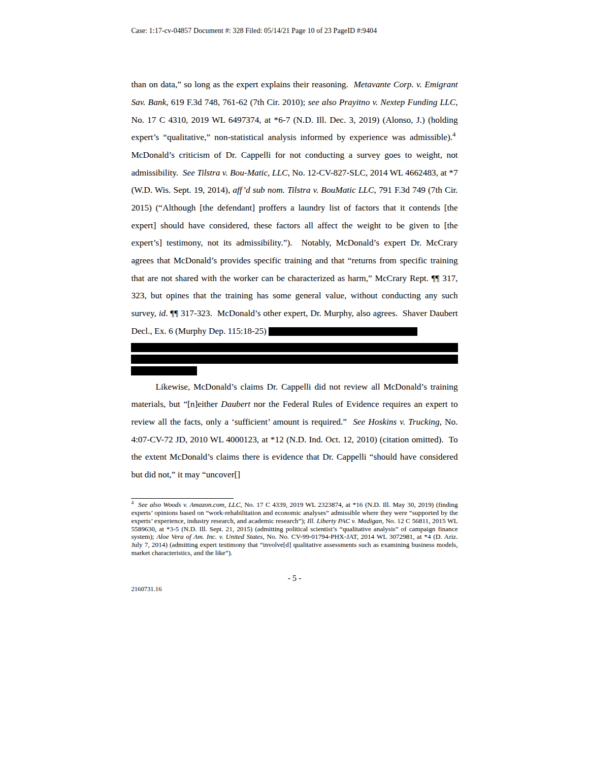Case: 1:17-cv-04857 Document #: 328 Filed: 05/14/21 Page 10 of 23 PageID #:9404
than on data,” so long as the expert explains their reasoning. Metavante Corp. v. Emigrant Sav. Bank, 619 F.3d 748, 761-62 (7th Cir. 2010); see also Prayitno v. Nextep Funding LLC, No. 17 C 4310, 2019 WL 6497374, at *6-7 (N.D. Ill. Dec. 3, 2019) (Alonso, J.) (holding expert’s “qualitative,” non-statistical analysis informed by experience was admissible).4 McDonald’s criticism of Dr. Cappelli for not conducting a survey goes to weight, not admissibility. See Tilstra v. Bou-Matic, LLC, No. 12-CV-827-SLC, 2014 WL 4662483, at *7 (W.D. Wis. Sept. 19, 2014), aff’d sub nom. Tilstra v. BouMatic LLC, 791 F.3d 749 (7th Cir. 2015) (“Although [the defendant] proffers a laundry list of factors that it contends [the expert] should have considered, these factors all affect the weight to be given to [the expert’s] testimony, not its admissibility.”). Notably, McDonald’s expert Dr. McCrary agrees that McDonald’s provides specific training and that “returns from specific training that are not shared with the worker can be characterized as harm,” McCrary Rept. ¶¶ 317, 323, but opines that the training has some general value, without conducting any such survey, id. ¶¶ 317-323. McDonald’s other expert, Dr. Murphy, also agrees. Shaver Daubert Decl., Ex. 6 (Murphy Dep. 115:18-25)
Likewise, McDonald’s claims Dr. Cappelli did not review all McDonald’s training materials, but “[n]either Daubert nor the Federal Rules of Evidence requires an expert to review all the facts, only a ‘sufficient’ amount is required.” See Hoskins v. Trucking, No. 4:07-CV-72 JD, 2010 WL 4000123, at *12 (N.D. Ind. Oct. 12, 2010) (citation omitted). To the extent McDonald’s claims there is evidence that Dr. Cappelli “should have considered but did not,” it may “uncover[]
4 See also Woods v. Amazon.com, LLC, No. 17 C 4339, 2019 WL 2323874, at *16 (N.D. Ill. May 30, 2019) (finding experts’ opinions based on “work-rehabilitation and economic analyses” admissible where they were “supported by the experts’ experience, industry research, and academic research”); Ill. Liberty PAC v. Madigan, No. 12 C 56811, 2015 WL 5589630, at *3-5 (N.D. Ill. Sept. 21, 2015) (admitting political scientist’s “qualitative analysis” of campaign finance system); Aloe Vera of Am. Inc. v. United States, No. No. CV-99-01794-PHX-JAT, 2014 WL 3072981, at *4 (D. Ariz. July 7, 2014) (admitting expert testimony that “involve[d] qualitative assessments such as examining business models, market characteristics, and the like”).
- 5 -
2160731.16